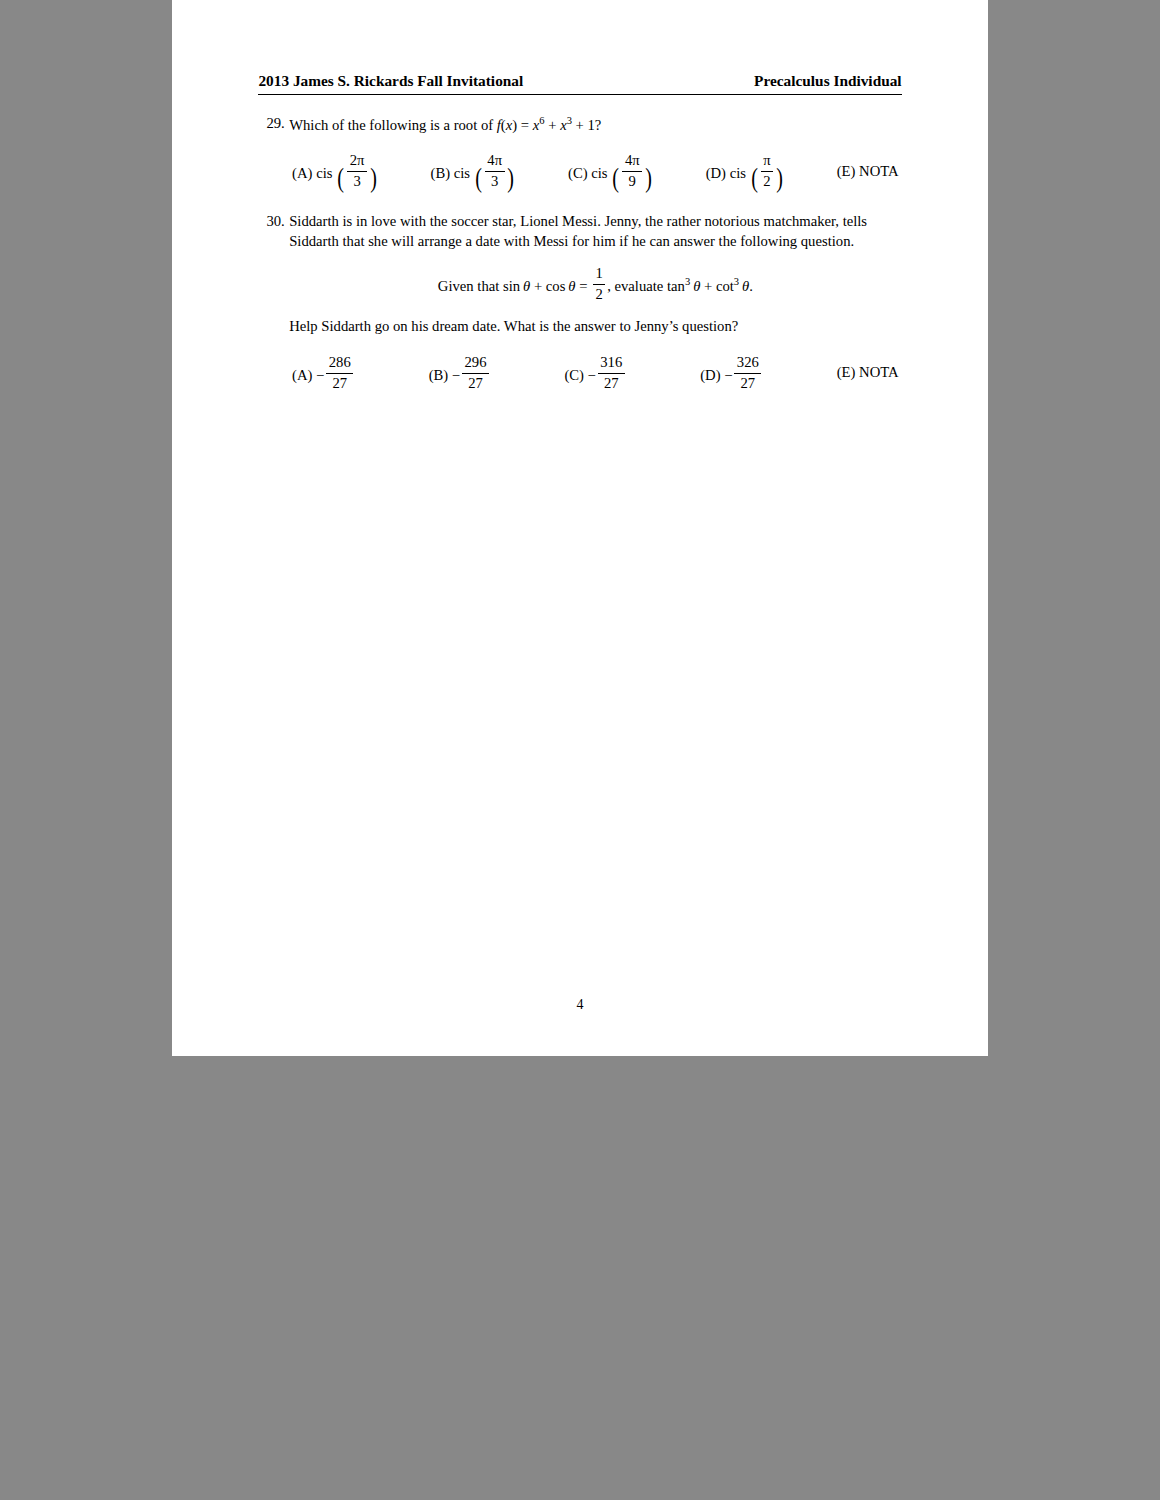2013 James S. Rickards Fall Invitational Precalculus Individual
29. Which of the following is a root of f(x) = x 6 + x 3 + 1?
(A) cis (2π 3) (B) cis (4π 3) (C) cis (4π 9) (D) cis (π 2) (E) NOTA
30. Siddarth is in love with the soccer star, Lionel Messi. Jenny, the rather notorious matchmaker, tells Siddarth that she will arrange a date with Messi for him if he can answer the following question.
Given that sin θ + cos θ = 12, evaluate tan3 θ + cot3 θ.
Help Siddarth go on his dream date. What is the answer to Jenny’s question?
(A) −28627 (B) −29627 (C) −31627 (D) −32627 (E) NOTA
4